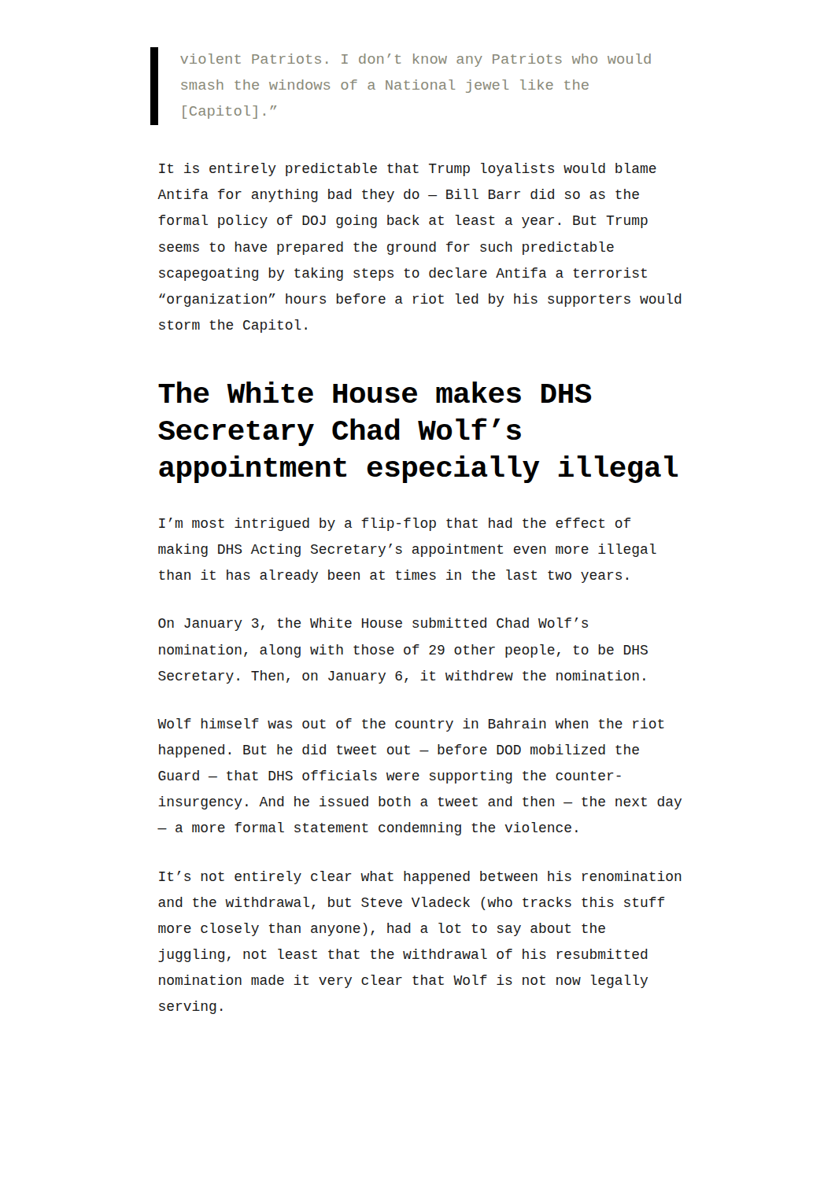violent Patriots. I don’t know any Patriots who would smash the windows of a National jewel like the [Capitol].”
It is entirely predictable that Trump loyalists would blame Antifa for anything bad they do — Bill Barr did so as the formal policy of DOJ going back at least a year. But Trump seems to have prepared the ground for such predictable scapegoating by taking steps to declare Antifa a terrorist “organization” hours before a riot led by his supporters would storm the Capitol.
The White House makes DHS Secretary Chad Wolf’s appointment especially illegal
I’m most intrigued by a flip-flop that had the effect of making DHS Acting Secretary’s appointment even more illegal than it has already been at times in the last two years.
On January 3, the White House submitted Chad Wolf’s nomination, along with those of 29 other people, to be DHS Secretary. Then, on January 6, it withdrew the nomination.
Wolf himself was out of the country in Bahrain when the riot happened. But he did tweet out — before DOD mobilized the Guard — that DHS officials were supporting the counter-insurgency. And he issued both a tweet and then — the next day — a more formal statement condemning the violence.
It’s not entirely clear what happened between his renomination and the withdrawal, but Steve Vladeck (who tracks this stuff more closely than anyone), had a lot to say about the juggling, not least that the withdrawal of his resubmitted nomination made it very clear that Wolf is not now legally serving.